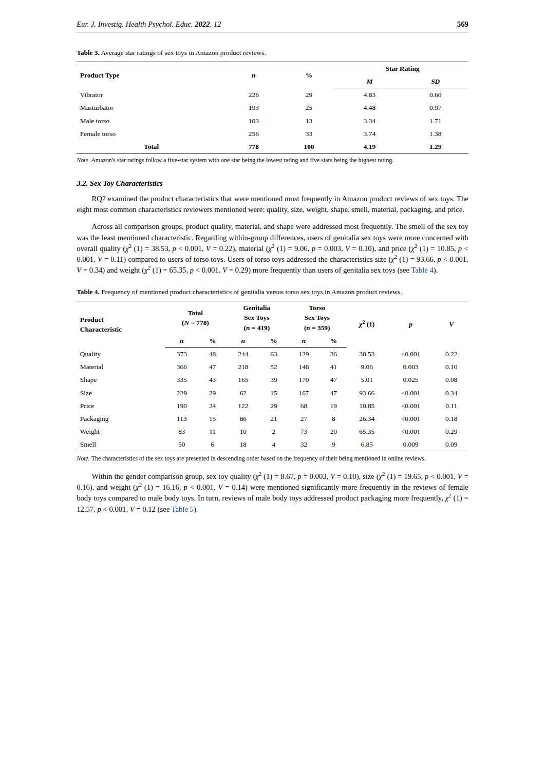Eur. J. Investig. Health Psychol. Educ. 2022, 12 569
Table 3. Average star ratings of sex toys in Amazon product reviews.
| Product Type | n | % | Star Rating |
| --- | --- | --- | --- |
| M | SD |
| Vibrator | 226 | 29 | 4.83 | 0.60 |
| Masturbator | 193 | 25 | 4.48 | 0.97 |
| Male torso | 103 | 13 | 3.34 | 1.71 |
| Female torso | 256 | 33 | 3.74 | 1.38 |
| Total | 778 | 100 | 4.19 | 1.29 |
Note. Amazon's star ratings follow a five-star system with one star being the lowest rating and five stars being the highest rating.
3.2. Sex Toy Characteristics
RQ2 examined the product characteristics that were mentioned most frequently in Amazon product reviews of sex toys. The eight most common characteristics reviewers mentioned were: quality, size, weight, shape, smell, material, packaging, and price.
Across all comparison groups, product quality, material, and shape were addressed most frequently. The smell of the sex toy was the least mentioned characteristic. Regarding within-group differences, users of genitalia sex toys were more concerned with overall quality (χ2 (1) = 38.53, p < 0.001, V = 0.22), material (χ2 (1) = 9.06, p = 0.003, V = 0.10), and price (χ2 (1) = 10.85, p < 0.001, V = 0.11) compared to users of torso toys. Users of torso toys addressed the characteristics size (χ2 (1) = 93.66, p < 0.001, V = 0.34) and weight (χ2 (1) = 65.35, p < 0.001, V = 0.29) more frequently than users of genitalia sex toys (see Table 4).
Table 4. Frequency of mentioned product characteristics of genitalia versus torso sex toys in Amazon product reviews.
| Product Characteristic | Total ( N = 778) | Genitalia Sex Toys ( n = 419) | Torso Sex Toys ( n = 359) | χ 2 (1) | p | V |
| --- | --- | --- | --- | --- | --- | --- |
| n | % | n | % | n | % |
| Quality | 373 | 48 | 244 | 63 | 129 | 36 | 38.53 | <0.001 | 0.22 |
| Material | 366 | 47 | 218 | 52 | 148 | 41 | 9.06 | 0.003 | 0.10 |
| Shape | 335 | 43 | 165 | 39 | 170 | 47 | 5.01 | 0.025 | 0.08 |
| Size | 229 | 29 | 62 | 15 | 167 | 47 | 93.66 | <0.001 | 0.34 |
| Price | 190 | 24 | 122 | 29 | 68 | 19 | 10.85 | <0.001 | 0.11 |
| Packaging | 113 | 15 | 86 | 21 | 27 | 8 | 26.34 | <0.001 | 0.18 |
| Weight | 83 | 11 | 10 | 2 | 73 | 20 | 65.35 | <0.001 | 0.29 |
| Smell | 50 | 6 | 18 | 4 | 32 | 9 | 6.85 | 0.009 | 0.09 |
Note. The characteristics of the sex toys are presented in descending order based on the frequency of their being mentioned in online reviews.
Within the gender comparison group, sex toy quality (χ2 (1) = 8.67, p = 0.003, V = 0.10), size (χ2 (1) = 19.65, p < 0.001, V = 0.16), and weight (χ2 (1) = 16.16, p < 0.001, V = 0.14) were mentioned significantly more frequently in the reviews of female body toys compared to male body toys. In turn, reviews of male body toys addressed product packaging more frequently, χ2 (1) = 12.57, p < 0.001, V = 0.12 (see Table 5).